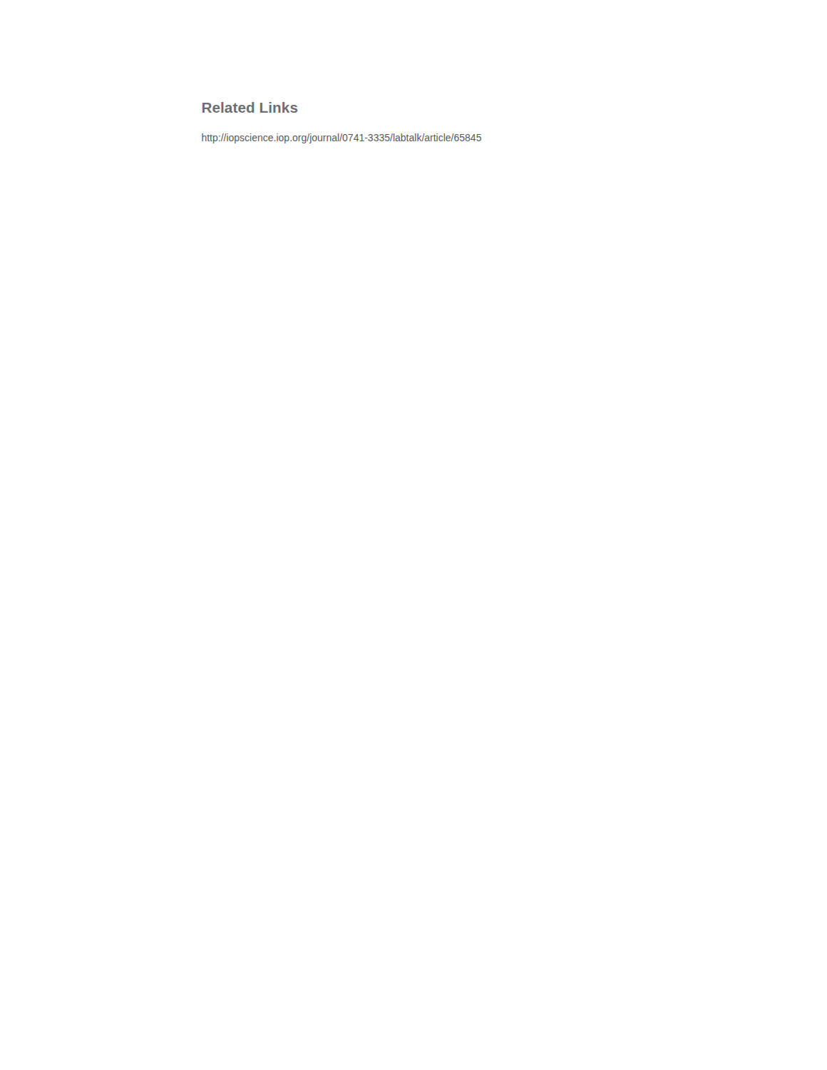Related Links
http://iopscience.iop.org/journal/0741-3335/labtalk/article/65845